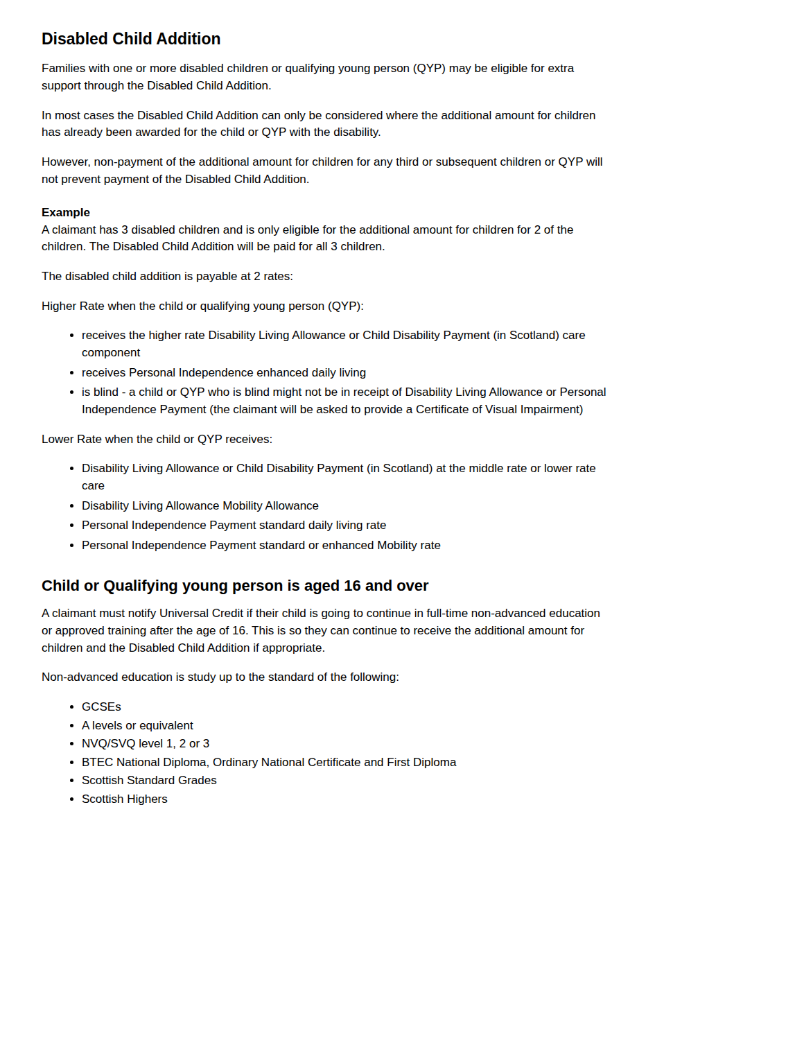Disabled Child Addition
Families with one or more disabled children or qualifying young person (QYP) may be eligible for extra support through the Disabled Child Addition.
In most cases the Disabled Child Addition can only be considered where the additional amount for children has already been awarded for the child or QYP with the disability.
However, non-payment of the additional amount for children for any third or subsequent children or QYP will not prevent payment of the Disabled Child Addition.
Example
A claimant has 3 disabled children and is only eligible for the additional amount for children for 2 of the children. The Disabled Child Addition will be paid for all 3 children.
The disabled child addition is payable at 2 rates:
Higher Rate when the child or qualifying young person (QYP):
receives the higher rate Disability Living Allowance or Child Disability Payment (in Scotland) care component
receives Personal Independence enhanced daily living
is blind - a child or QYP who is blind might not be in receipt of Disability Living Allowance or Personal Independence Payment (the claimant will be asked to provide a Certificate of Visual Impairment)
Lower Rate when the child or QYP receives:
Disability Living Allowance or Child Disability Payment (in Scotland) at the middle rate or lower rate care
Disability Living Allowance Mobility Allowance
Personal Independence Payment standard daily living rate
Personal Independence Payment standard or enhanced Mobility rate
Child or Qualifying young person is aged 16 and over
A claimant must notify Universal Credit if their child is going to continue in full-time non-advanced education or approved training after the age of 16. This is so they can continue to receive the additional amount for children and the Disabled Child Addition if appropriate.
Non-advanced education is study up to the standard of the following:
GCSEs
A levels or equivalent
NVQ/SVQ level 1, 2 or 3
BTEC National Diploma, Ordinary National Certificate and First Diploma
Scottish Standard Grades
Scottish Highers